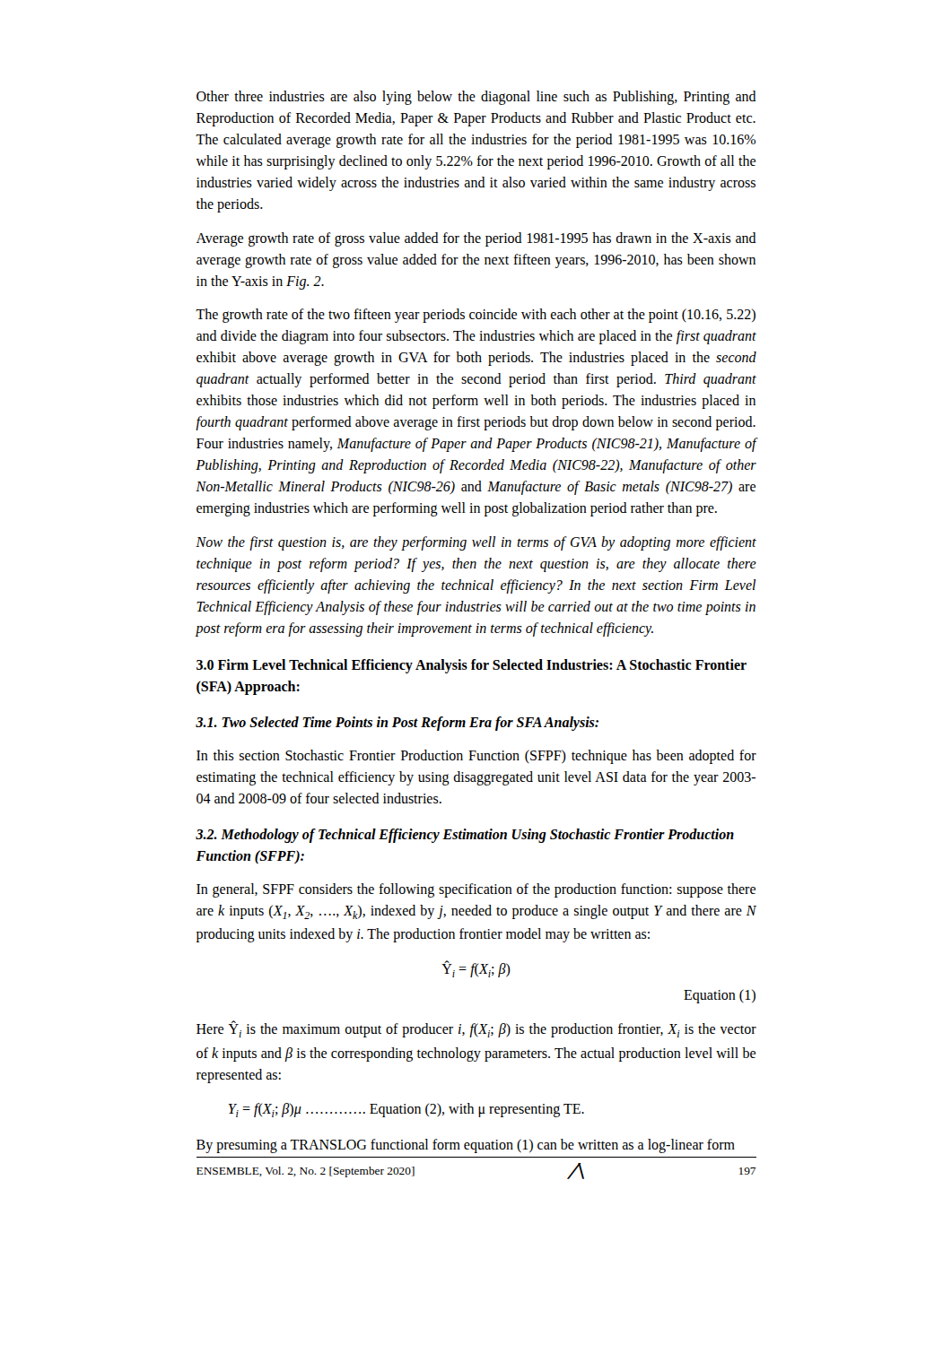Other three industries are also lying below the diagonal line such as Publishing, Printing and Reproduction of Recorded Media, Paper & Paper Products and Rubber and Plastic Product etc. The calculated average growth rate for all the industries for the period 1981-1995 was 10.16% while it has surprisingly declined to only 5.22% for the next period 1996-2010. Growth of all the industries varied widely across the industries and it also varied within the same industry across the periods.
Average growth rate of gross value added for the period 1981-1995 has drawn in the X-axis and average growth rate of gross value added for the next fifteen years, 1996-2010, has been shown in the Y-axis in Fig. 2.
The growth rate of the two fifteen year periods coincide with each other at the point (10.16, 5.22) and divide the diagram into four subsectors. The industries which are placed in the first quadrant exhibit above average growth in GVA for both periods. The industries placed in the second quadrant actually performed better in the second period than first period. Third quadrant exhibits those industries which did not perform well in both periods. The industries placed in fourth quadrant performed above average in first periods but drop down below in second period. Four industries namely, Manufacture of Paper and Paper Products (NIC98-21), Manufacture of Publishing, Printing and Reproduction of Recorded Media (NIC98-22), Manufacture of other Non-Metallic Mineral Products (NIC98-26) and Manufacture of Basic metals (NIC98-27) are emerging industries which are performing well in post globalization period rather than pre.
Now the first question is, are they performing well in terms of GVA by adopting more efficient technique in post reform period? If yes, then the next question is, are they allocate there resources efficiently after achieving the technical efficiency? In the next section Firm Level Technical Efficiency Analysis of these four industries will be carried out at the two time points in post reform era for assessing their improvement in terms of technical efficiency.
3.0 Firm Level Technical Efficiency Analysis for Selected Industries: A Stochastic Frontier (SFA) Approach:
3.1. Two Selected Time Points in Post Reform Era for SFA Analysis:
In this section Stochastic Frontier Production Function (SFPF) technique has been adopted for estimating the technical efficiency by using disaggregated unit level ASI data for the year 2003-04 and 2008-09 of four selected industries.
3.2. Methodology of Technical Efficiency Estimation Using Stochastic Frontier Production Function (SFPF):
In general, SFPF considers the following specification of the production function: suppose there are k inputs (X1, X2, …., Xk), indexed by j, needed to produce a single output Y and there are N producing units indexed by i. The production frontier model may be written as:
Ŷi = f(Xi; β)
Equation (1)
Here Ŷi is the maximum output of producer i, f(Xi; β) is the production frontier, Xi is the vector of k inputs and β is the corresponding technology parameters. The actual production level will be represented as:
Yi = f(Xi; β)μ …………. Equation (2), with μ representing TE.
By presuming a TRANSLOG functional form equation (1) can be written as a log-linear form
ENSEMBLE, Vol. 2, No. 2 [September 2020] ╱╲ 197